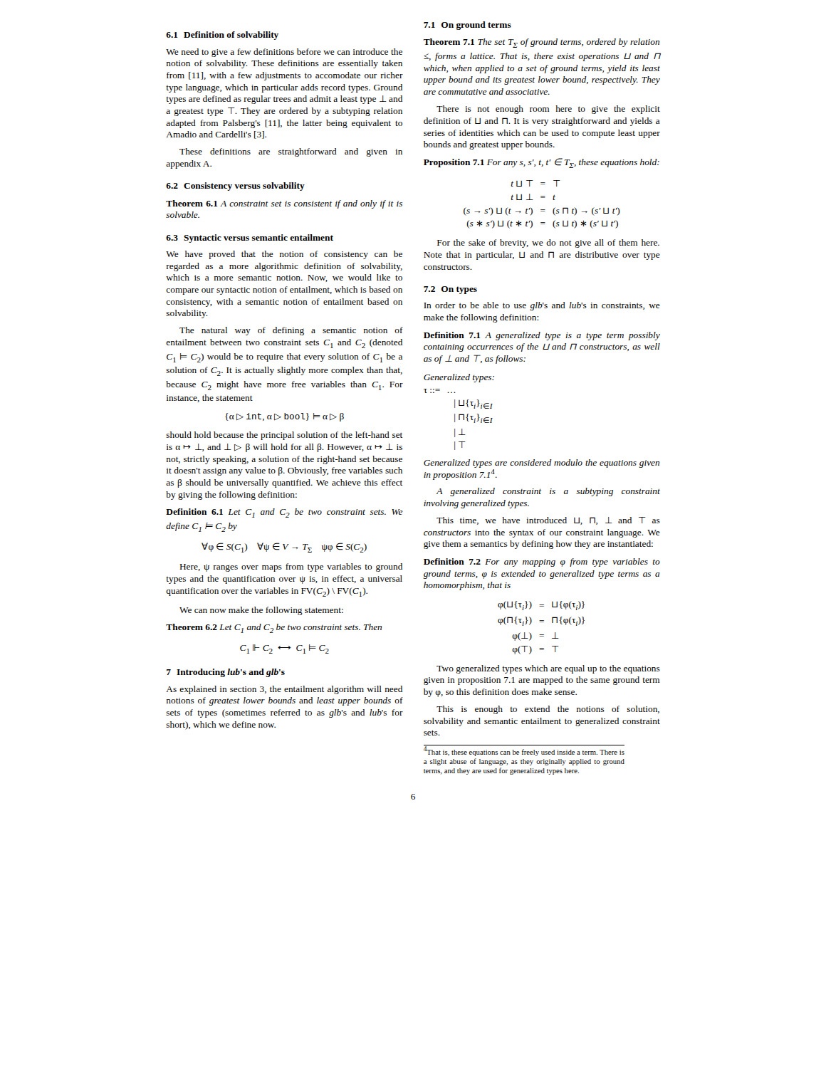6.1 Definition of solvability
We need to give a few definitions before we can introduce the notion of solvability. These definitions are essentially taken from [11], with a few adjustments to accomodate our richer type language, which in particular adds record types. Ground types are defined as regular trees and admit a least type ⊥ and a greatest type ⊤. They are ordered by a subtyping relation adapted from Palsberg's [11], the latter being equivalent to Amadio and Cardelli's [3].
These definitions are straightforward and given in appendix A.
6.2 Consistency versus solvability
Theorem 6.1 A constraint set is consistent if and only if it is solvable.
6.3 Syntactic versus semantic entailment
We have proved that the notion of consistency can be regarded as a more algorithmic definition of solvability, which is a more semantic notion. Now, we would like to compare our syntactic notion of entailment, which is based on consistency, with a semantic notion of entailment based on solvability.
The natural way of defining a semantic notion of entailment between two constraint sets C1 and C2 (denoted C1 ⊨ C2) would be to require that every solution of C1 be a solution of C2. It is actually slightly more complex than that, because C2 might have more free variables than C1. For instance, the statement
{α ▷ int, α ▷ bool} ⊨ α ▷ β
should hold because the principal solution of the left-hand set is α ↦ ⊥, and ⊥ ▷ β will hold for all β. However, α ↦ ⊥ is not, strictly speaking, a solution of the right-hand set because it doesn't assign any value to β. Obviously, free variables such as β should be universally quantified. We achieve this effect by giving the following definition:
Definition 6.1 Let C1 and C2 be two constraint sets. We define C1 ⊨ C2 by
∀φ ∈ S(C1) ∀ψ ∈ V → TΣ ψφ ∈ S(C2)
Here, ψ ranges over maps from type variables to ground types and the quantification over ψ is, in effect, a universal quantification over the variables in FV(C2) \ FV(C1).
We can now make the following statement:
Theorem 6.2 Let C1 and C2 be two constraint sets. Then
C1 ⊩ C2 ⟷ C1 ⊨ C2
7 Introducing lub's and glb's
As explained in section 3, the entailment algorithm will need notions of greatest lower bounds and least upper bounds of sets of types (sometimes referred to as glb's and lub's for short), which we define now.
7.1 On ground terms
Theorem 7.1 The set TΣ of ground terms, ordered by relation ≤, forms a lattice. That is, there exist operations ⊔ and ⊓ which, when applied to a set of ground terms, yield its least upper bound and its greatest lower bound, respectively. They are commutative and associative.
There is not enough room here to give the explicit definition of ⊔ and ⊓. It is very straightforward and yields a series of identities which can be used to compute least upper bounds and greatest upper bounds.
Proposition 7.1 For any s, s′, t, t′ ∈ TΣ, these equations hold:
| t ⊔ ⊤ | = | ⊤ |
| t ⊔ ⊥ | = | t |
| ( s → s′ ) ⊔ ( t → t′ ) | = | ( s ⊓ t ) → ( s′ ⊔ t′ ) |
| ( s ∗ s′ ) ⊔ ( t ∗ t′ ) | = | ( s ⊔ t ) ∗ ( s′ ⊔ t′ ) |
For the sake of brevity, we do not give all of them here. Note that in particular, ⊔ and ⊓ are distributive over type constructors.
7.2 On types
In order to be able to use glb's and lub's in constraints, we make the following definition:
Definition 7.1 A generalized type is a type term possibly containing occurrences of the ⊔ and ⊓ constructors, as well as of ⊥ and ⊤, as follows:
Generalized types:
τ ::= …
| ⊔{τi}i∈I | ⊓{τi}i∈I | ⊥ | ⊤
Generalized types are considered modulo the equations given in proposition 7.14.
A generalized constraint is a subtyping constraint involving generalized types.
This time, we have introduced ⊔, ⊓, ⊥ and ⊤ as constructors into the syntax of our constraint language. We give them a semantics by defining how they are instantiated:
Definition 7.2 For any mapping φ from type variables to ground terms, φ is extended to generalized type terms as a homomorphism, that is
| φ(⊔{τ i }) | = | ⊔{φ(τ i )} |
| φ(⊓{τ i }) | = | ⊓{φ(τ i )} |
| φ(⊥) | = | ⊥ |
| φ(⊤) | = | ⊤ |
Two generalized types which are equal up to the equations given in proposition 7.1 are mapped to the same ground term by φ, so this definition does make sense.
This is enough to extend the notions of solution, solvability and semantic entailment to generalized constraint sets.
4That is, these equations can be freely used inside a term. There is a slight abuse of language, as they originally applied to ground terms, and they are used for generalized types here.
6